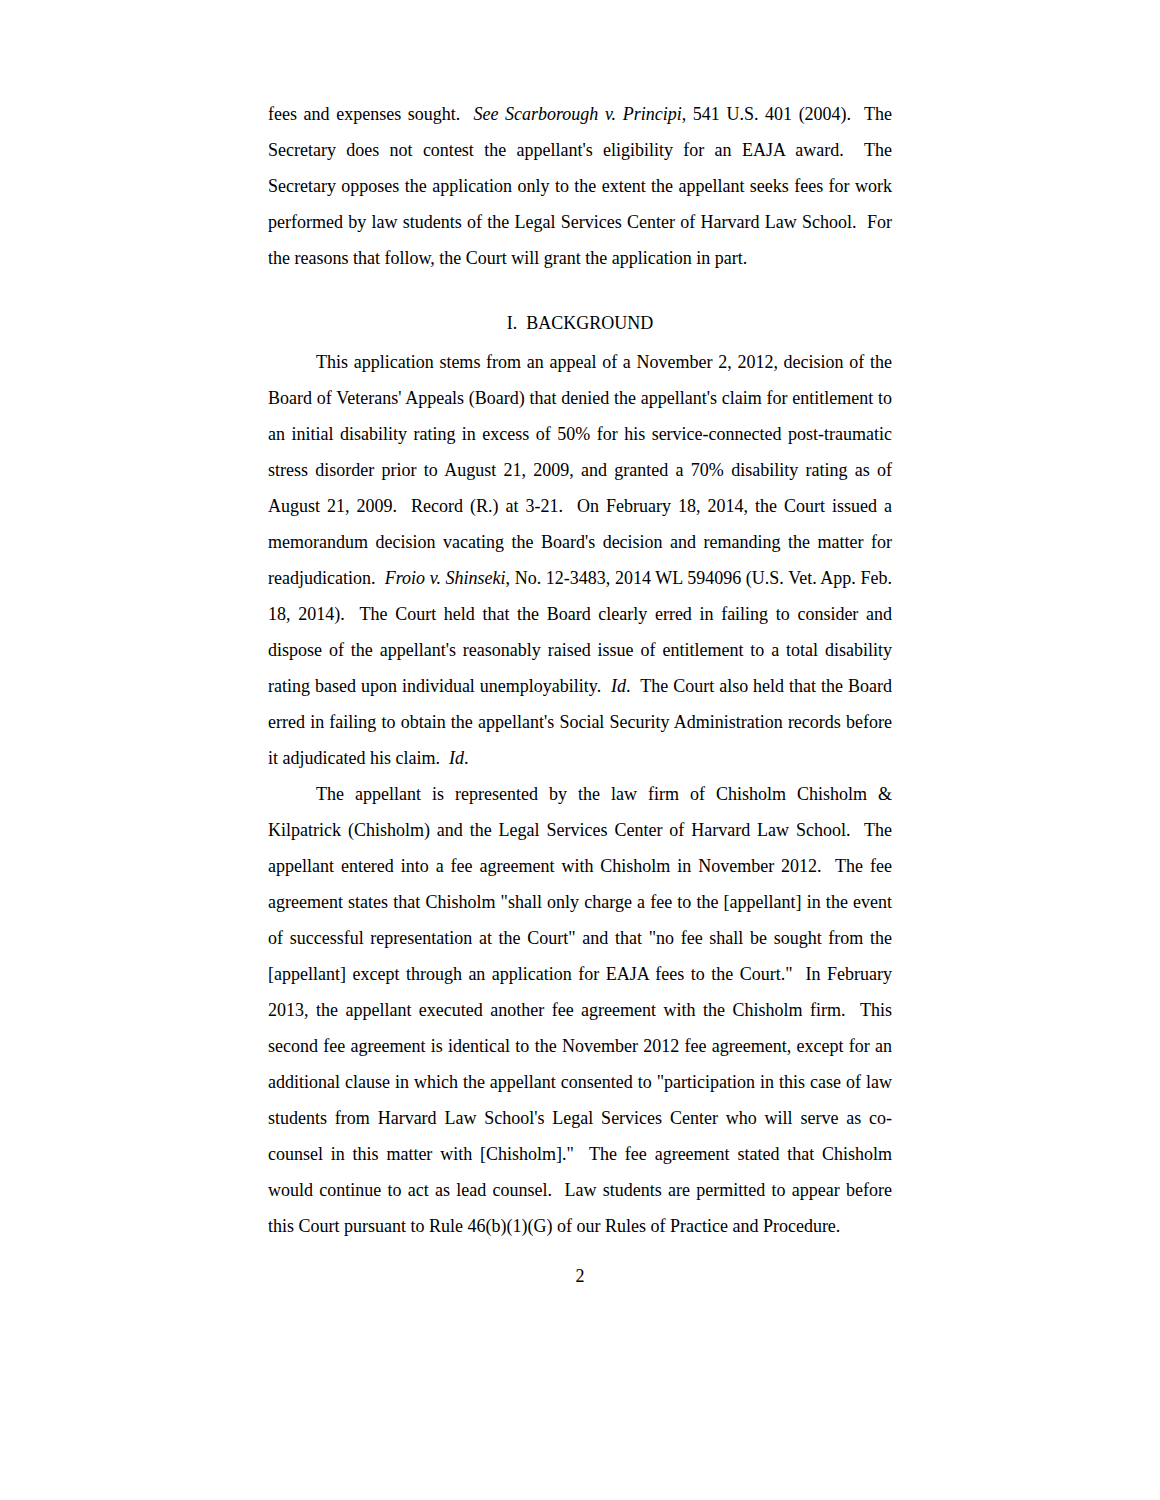fees and expenses sought. See Scarborough v. Principi, 541 U.S. 401 (2004). The Secretary does not contest the appellant's eligibility for an EAJA award. The Secretary opposes the application only to the extent the appellant seeks fees for work performed by law students of the Legal Services Center of Harvard Law School. For the reasons that follow, the Court will grant the application in part.
I. BACKGROUND
This application stems from an appeal of a November 2, 2012, decision of the Board of Veterans' Appeals (Board) that denied the appellant's claim for entitlement to an initial disability rating in excess of 50% for his service-connected post-traumatic stress disorder prior to August 21, 2009, and granted a 70% disability rating as of August 21, 2009. Record (R.) at 3-21. On February 18, 2014, the Court issued a memorandum decision vacating the Board's decision and remanding the matter for readjudication. Froio v. Shinseki, No. 12-3483, 2014 WL 594096 (U.S. Vet. App. Feb. 18, 2014). The Court held that the Board clearly erred in failing to consider and dispose of the appellant's reasonably raised issue of entitlement to a total disability rating based upon individual unemployability. Id. The Court also held that the Board erred in failing to obtain the appellant's Social Security Administration records before it adjudicated his claim. Id.
The appellant is represented by the law firm of Chisholm Chisholm & Kilpatrick (Chisholm) and the Legal Services Center of Harvard Law School. The appellant entered into a fee agreement with Chisholm in November 2012. The fee agreement states that Chisholm "shall only charge a fee to the [appellant] in the event of successful representation at the Court" and that "no fee shall be sought from the [appellant] except through an application for EAJA fees to the Court." In February 2013, the appellant executed another fee agreement with the Chisholm firm. This second fee agreement is identical to the November 2012 fee agreement, except for an additional clause in which the appellant consented to "participation in this case of law students from Harvard Law School's Legal Services Center who will serve as co-counsel in this matter with [Chisholm]." The fee agreement stated that Chisholm would continue to act as lead counsel. Law students are permitted to appear before this Court pursuant to Rule 46(b)(1)(G) of our Rules of Practice and Procedure.
2